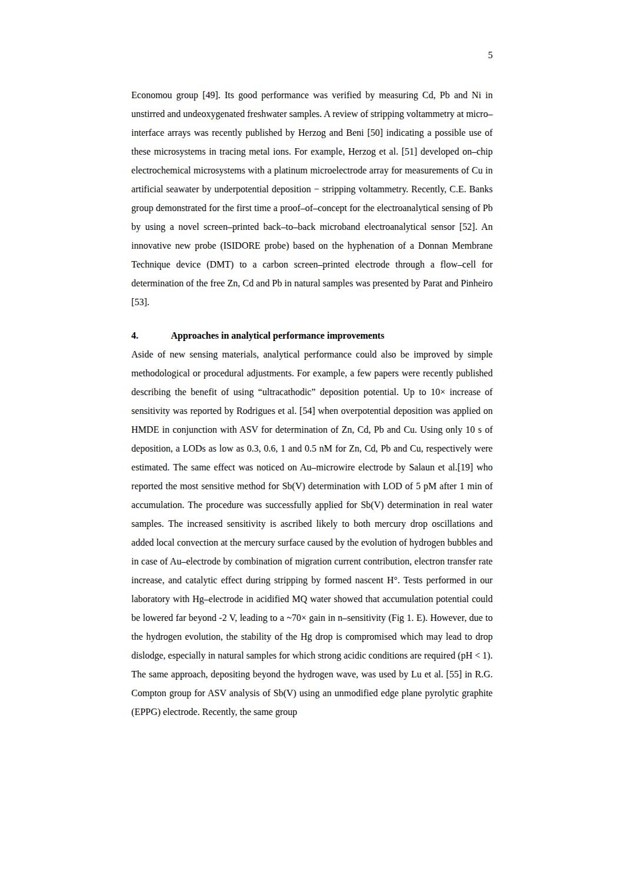5
Economou group [49]. Its good performance was verified by measuring Cd, Pb and Ni in unstirred and undeoxygenated freshwater samples. A review of stripping voltammetry at micro–interface arrays was recently published by Herzog and Beni [50] indicating a possible use of these microsystems in tracing metal ions. For example, Herzog et al. [51] developed on–chip electrochemical microsystems with a platinum microelectrode array for measurements of Cu in artificial seawater by underpotential deposition − stripping voltammetry. Recently, C.E. Banks group demonstrated for the first time a proof–of–concept for the electroanalytical sensing of Pb by using a novel screen–printed back–to–back microband electroanalytical sensor [52]. An innovative new probe (ISIDORE probe) based on the hyphenation of a Donnan Membrane Technique device (DMT) to a carbon screen–printed electrode through a flow–cell for determination of the free Zn, Cd and Pb in natural samples was presented by Parat and Pinheiro [53].
4. Approaches in analytical performance improvements
Aside of new sensing materials, analytical performance could also be improved by simple methodological or procedural adjustments. For example, a few papers were recently published describing the benefit of using “ultracathodic” deposition potential. Up to 10× increase of sensitivity was reported by Rodrigues et al. [54] when overpotential deposition was applied on HMDE in conjunction with ASV for determination of Zn, Cd, Pb and Cu. Using only 10 s of deposition, a LODs as low as 0.3, 0.6, 1 and 0.5 nM for Zn, Cd, Pb and Cu, respectively were estimated. The same effect was noticed on Au–microwire electrode by Salaun et al.[19] who reported the most sensitive method for Sb(V) determination with LOD of 5 pM after 1 min of accumulation. The procedure was successfully applied for Sb(V) determination in real water samples. The increased sensitivity is ascribed likely to both mercury drop oscillations and added local convection at the mercury surface caused by the evolution of hydrogen bubbles and in case of Au–electrode by combination of migration current contribution, electron transfer rate increase, and catalytic effect during stripping by formed nascent H°. Tests performed in our laboratory with Hg–electrode in acidified MQ water showed that accumulation potential could be lowered far beyond -2 V, leading to a ~70× gain in n–sensitivity (Fig 1. E). However, due to the hydrogen evolution, the stability of the Hg drop is compromised which may lead to drop dislodge, especially in natural samples for which strong acidic conditions are required (pH < 1). The same approach, depositing beyond the hydrogen wave, was used by Lu et al. [55] in R.G. Compton group for ASV analysis of Sb(V) using an unmodified edge plane pyrolytic graphite (EPPG) electrode. Recently, the same group